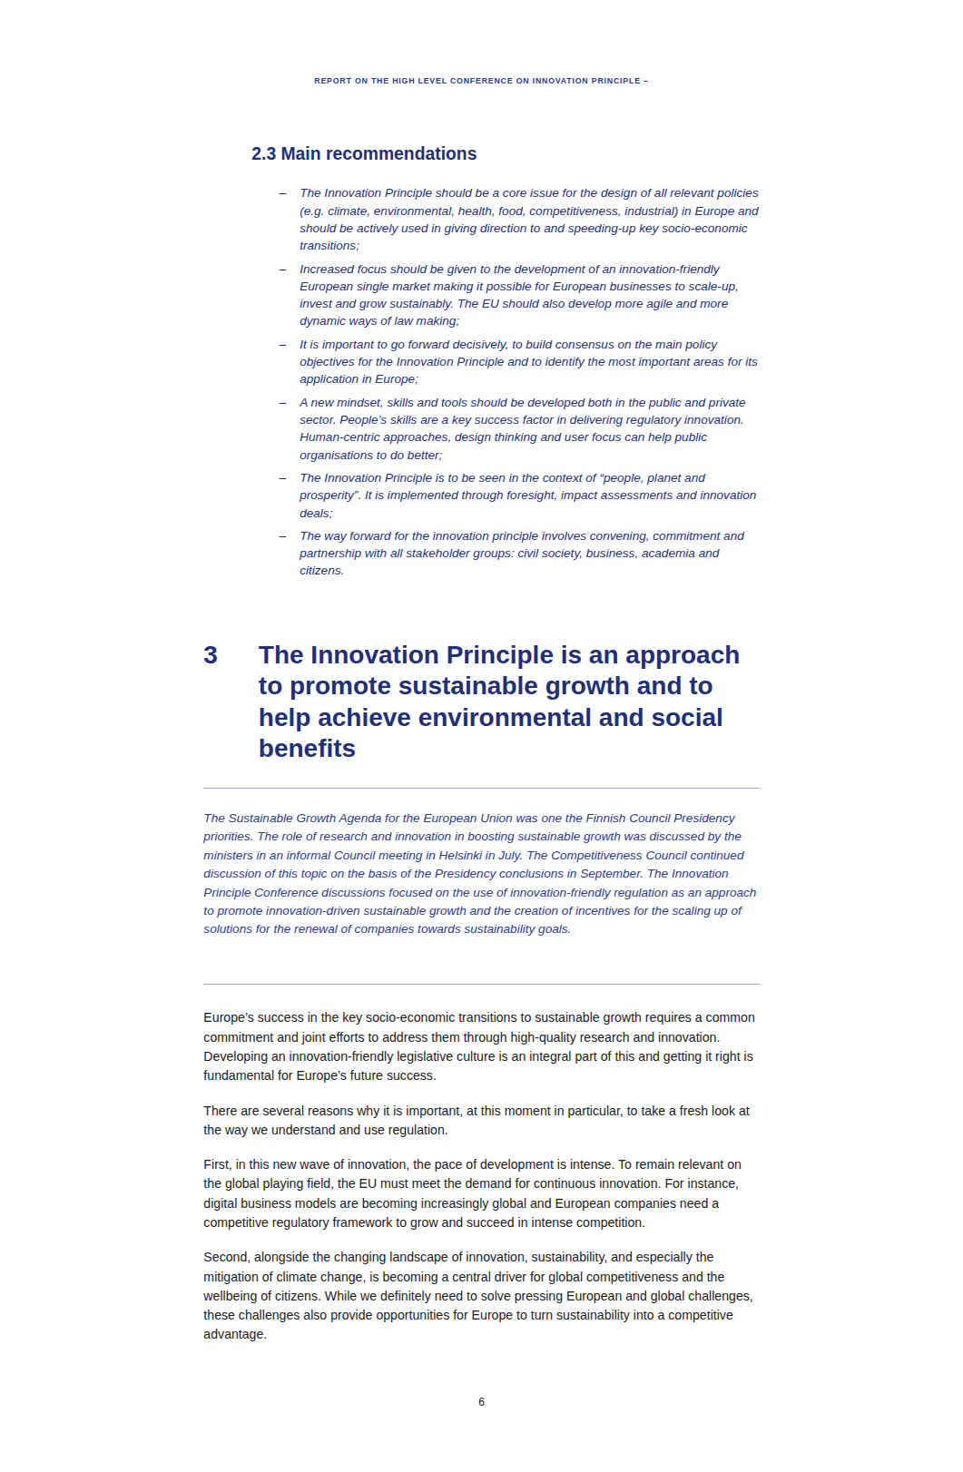Report on the High Level Conference on Innovation Principle –
2.3 Main recommendations
The Innovation Principle should be a core issue for the design of all relevant policies (e.g. climate, environmental, health, food, competitiveness, industrial) in Europe and should be actively used in giving direction to and speeding-up key socio-economic transitions;
Increased focus should be given to the development of an innovation-friendly European single market making it possible for European businesses to scale-up, invest and grow sustainably. The EU should also develop more agile and more dynamic ways of law making;
It is important to go forward decisively, to build consensus on the main policy objectives for the Innovation Principle and to identify the most important areas for its application in Europe;
A new mindset, skills and tools should be developed both in the public and private sector. People’s skills are a key success factor in delivering regulatory innovation. Human-centric approaches, design thinking and user focus can help public organisations to do better;
The Innovation Principle is to be seen in the context of “people, planet and prosperity”. It is implemented through foresight, impact assessments and innovation deals;
The way forward for the innovation principle involves convening, commitment and partnership with all stakeholder groups: civil society, business, academia and citizens.
3 The Innovation Principle is an approach to promote sustainable growth and to help achieve environmental and social benefits
The Sustainable Growth Agenda for the European Union was one the Finnish Council Presidency priorities. The role of research and innovation in boosting sustainable growth was discussed by the ministers in an informal Council meeting in Helsinki in July. The Competitiveness Council continued discussion of this topic on the basis of the Presidency conclusions in September. The Innovation Principle Conference discussions focused on the use of innovation-friendly regulation as an approach to promote innovation-driven sustainable growth and the creation of incentives for the scaling up of solutions for the renewal of companies towards sustainability goals.
Europe’s success in the key socio-economic transitions to sustainable growth requires a common commitment and joint efforts to address them through high-quality research and innovation. Developing an innovation-friendly legislative culture is an integral part of this and getting it right is fundamental for Europe’s future success.
There are several reasons why it is important, at this moment in particular, to take a fresh look at the way we understand and use regulation.
First, in this new wave of innovation, the pace of development is intense. To remain relevant on the global playing field, the EU must meet the demand for continuous innovation. For instance, digital business models are becoming increasingly global and European companies need a competitive regulatory framework to grow and succeed in intense competition.
Second, alongside the changing landscape of innovation, sustainability, and especially the mitigation of climate change, is becoming a central driver for global competitiveness and the wellbeing of citizens. While we definitely need to solve pressing European and global challenges, these challenges also provide opportunities for Europe to turn sustainability into a competitive advantage.
6